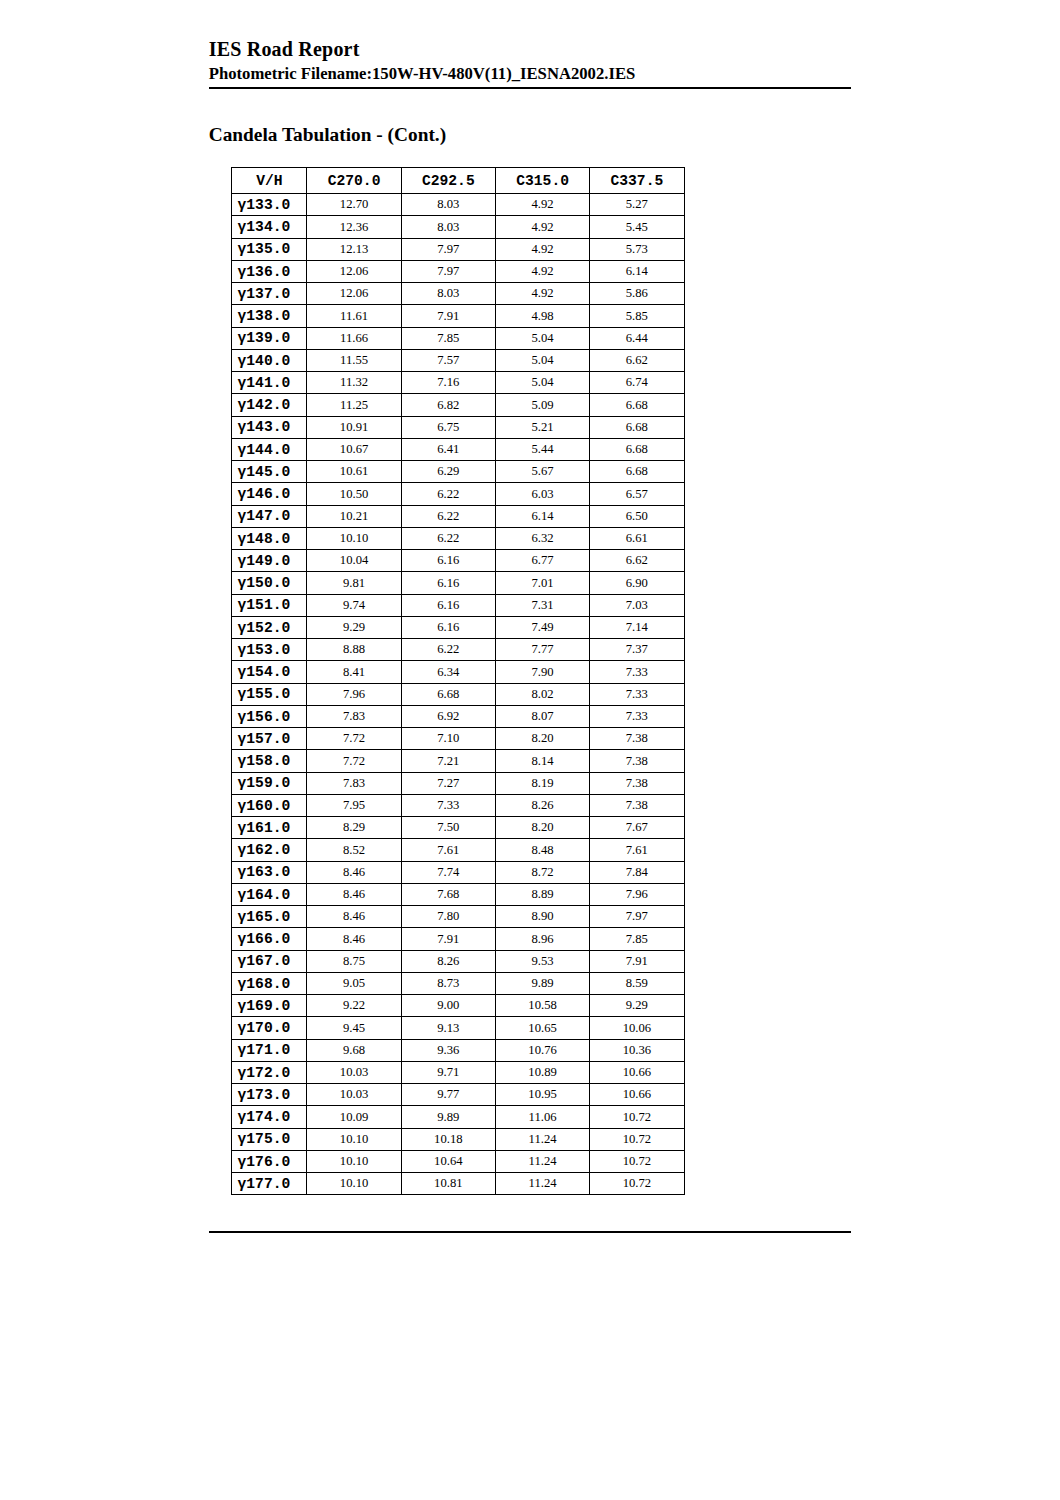IES Road Report
Photometric Filename:150W-HV-480V(11)_IESNA2002.IES
Candela Tabulation - (Cont.)
| V/H | C270.0 | C292.5 | C315.0 | C337.5 |
| --- | --- | --- | --- | --- |
| γ133.0 | 12.70 | 8.03 | 4.92 | 5.27 |
| γ134.0 | 12.36 | 8.03 | 4.92 | 5.45 |
| γ135.0 | 12.13 | 7.97 | 4.92 | 5.73 |
| γ136.0 | 12.06 | 7.97 | 4.92 | 6.14 |
| γ137.0 | 12.06 | 8.03 | 4.92 | 5.86 |
| γ138.0 | 11.61 | 7.91 | 4.98 | 5.85 |
| γ139.0 | 11.66 | 7.85 | 5.04 | 6.44 |
| γ140.0 | 11.55 | 7.57 | 5.04 | 6.62 |
| γ141.0 | 11.32 | 7.16 | 5.04 | 6.74 |
| γ142.0 | 11.25 | 6.82 | 5.09 | 6.68 |
| γ143.0 | 10.91 | 6.75 | 5.21 | 6.68 |
| γ144.0 | 10.67 | 6.41 | 5.44 | 6.68 |
| γ145.0 | 10.61 | 6.29 | 5.67 | 6.68 |
| γ146.0 | 10.50 | 6.22 | 6.03 | 6.57 |
| γ147.0 | 10.21 | 6.22 | 6.14 | 6.50 |
| γ148.0 | 10.10 | 6.22 | 6.32 | 6.61 |
| γ149.0 | 10.04 | 6.16 | 6.77 | 6.62 |
| γ150.0 | 9.81 | 6.16 | 7.01 | 6.90 |
| γ151.0 | 9.74 | 6.16 | 7.31 | 7.03 |
| γ152.0 | 9.29 | 6.16 | 7.49 | 7.14 |
| γ153.0 | 8.88 | 6.22 | 7.77 | 7.37 |
| γ154.0 | 8.41 | 6.34 | 7.90 | 7.33 |
| γ155.0 | 7.96 | 6.68 | 8.02 | 7.33 |
| γ156.0 | 7.83 | 6.92 | 8.07 | 7.33 |
| γ157.0 | 7.72 | 7.10 | 8.20 | 7.38 |
| γ158.0 | 7.72 | 7.21 | 8.14 | 7.38 |
| γ159.0 | 7.83 | 7.27 | 8.19 | 7.38 |
| γ160.0 | 7.95 | 7.33 | 8.26 | 7.38 |
| γ161.0 | 8.29 | 7.50 | 8.20 | 7.67 |
| γ162.0 | 8.52 | 7.61 | 8.48 | 7.61 |
| γ163.0 | 8.46 | 7.74 | 8.72 | 7.84 |
| γ164.0 | 8.46 | 7.68 | 8.89 | 7.96 |
| γ165.0 | 8.46 | 7.80 | 8.90 | 7.97 |
| γ166.0 | 8.46 | 7.91 | 8.96 | 7.85 |
| γ167.0 | 8.75 | 8.26 | 9.53 | 7.91 |
| γ168.0 | 9.05 | 8.73 | 9.89 | 8.59 |
| γ169.0 | 9.22 | 9.00 | 10.58 | 9.29 |
| γ170.0 | 9.45 | 9.13 | 10.65 | 10.06 |
| γ171.0 | 9.68 | 9.36 | 10.76 | 10.36 |
| γ172.0 | 10.03 | 9.71 | 10.89 | 10.66 |
| γ173.0 | 10.03 | 9.77 | 10.95 | 10.66 |
| γ174.0 | 10.09 | 9.89 | 11.06 | 10.72 |
| γ175.0 | 10.10 | 10.18 | 11.24 | 10.72 |
| γ176.0 | 10.10 | 10.64 | 11.24 | 10.72 |
| γ177.0 | 10.10 | 10.81 | 11.24 | 10.72 |